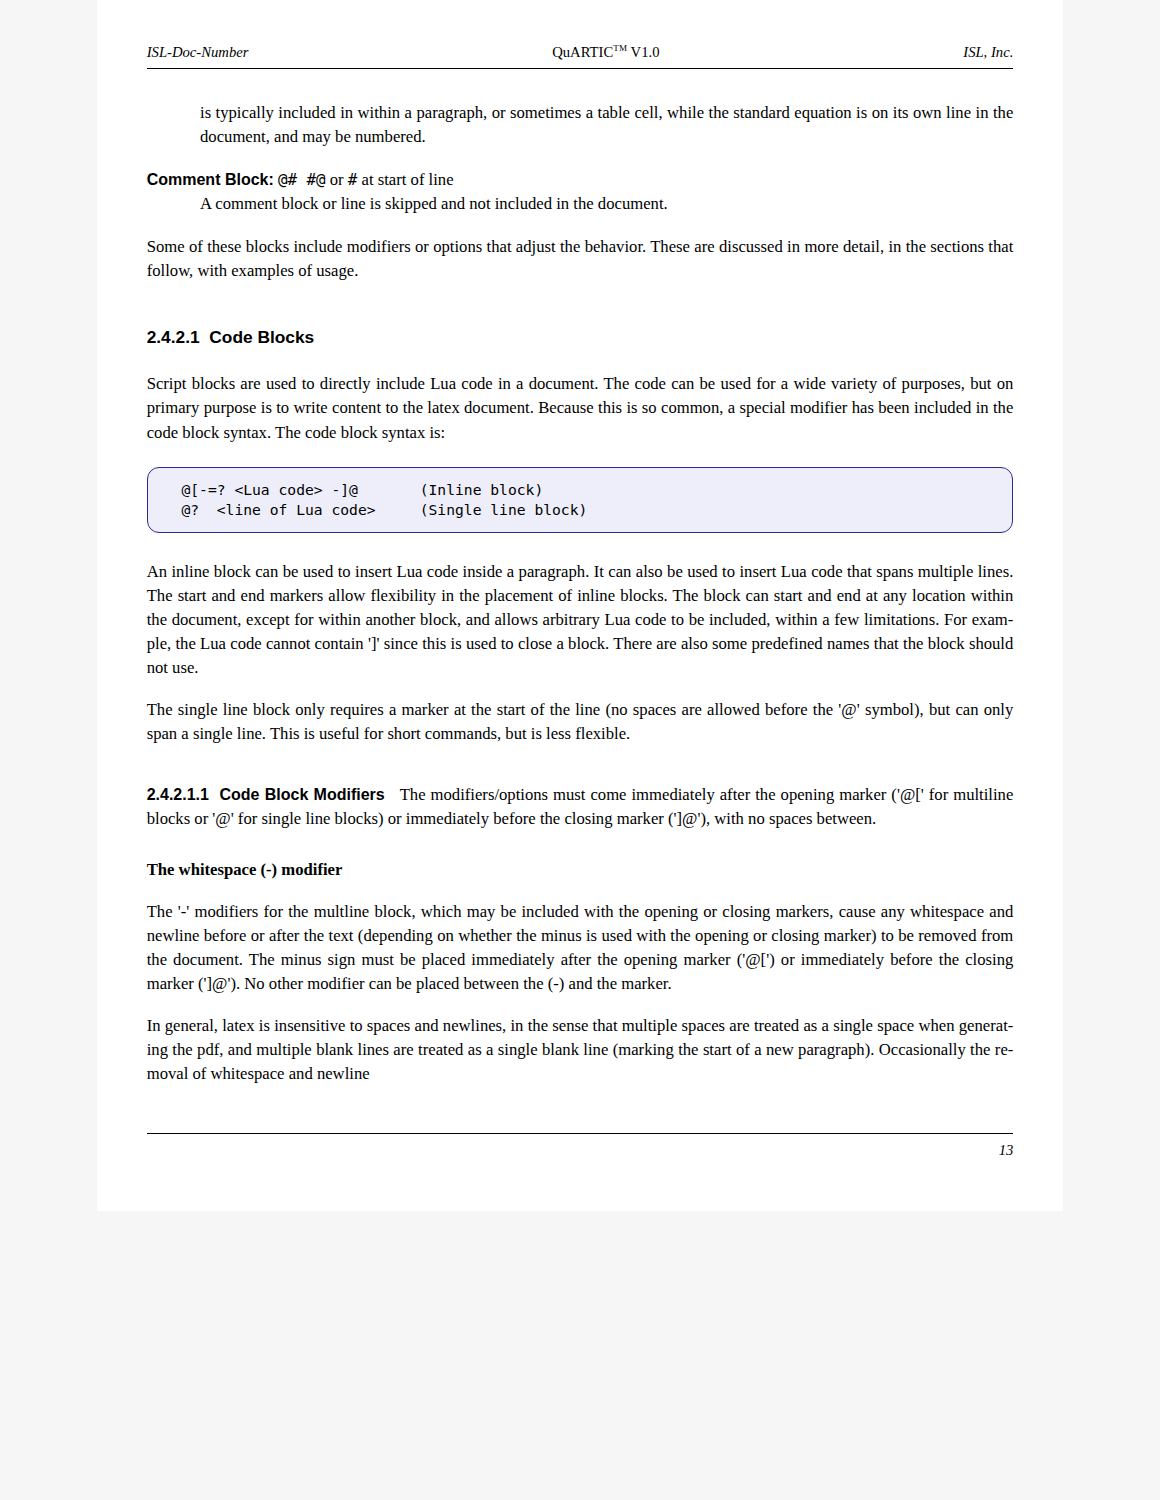ISL-Doc-Number QuARTICTM V1.0 ISL, Inc.
is typically included in within a paragraph, or sometimes a table cell, while the standard equation is on its own line in the document, and may be numbered.
Comment Block:
@# #@ or # at start of line
A comment block or line is skipped and not included in the document.
Some of these blocks include modifiers or options that adjust the behavior. These are discussed in more detail, in the sections that follow, with examples of usage.
2.4.2.1 Code Blocks
Script blocks are used to directly include Lua code in a document. The code can be used for a wide variety of purposes, but on primary purpose is to write content to the latex document. Because this is so common, a special modifier has been included in the code block syntax. The code block syntax is:
@[-=? <Lua code> -]@ (Inline block) @? <line of Lua code> (Single line block)
An inline block can be used to insert Lua code inside a paragraph. It can also be used to insert Lua code that spans multiple lines. The start and end markers allow flexibility in the placement of inline blocks. The block can start and end at any location within the document, except for within another block, and allows arbitrary Lua code to be included, within a few limitations. For example, the Lua code cannot contain ']' since this is used to close a block. There are also some predefined names that the block should not use.
The single line block only requires a marker at the start of the line (no spaces are allowed before the '@' symbol), but can only span a single line. This is useful for short commands, but is less flexible.
2.4.2.1.1 Code Block Modifiers
The modifiers/options must come immediately after the opening marker ('@[' for multiline blocks or '@' for single line blocks) or immediately before the closing marker (']@'), with no spaces between.
The whitespace (-) modifier
The '-' modifiers for the multline block, which may be included with the opening or closing markers, cause any whitespace and newline before or after the text (depending on whether the minus is used with the opening or closing marker) to be removed from the document. The minus sign must be placed immediately after the opening marker ('@[') or immediately before the closing marker (']@'). No other modifier can be placed between the (-) and the marker.
In general, latex is insensitive to spaces and newlines, in the sense that multiple spaces are treated as a single space when generating the pdf, and multiple blank lines are treated as a single blank line (marking the start of a new paragraph). Occasionally the removal of whitespace and newline
13